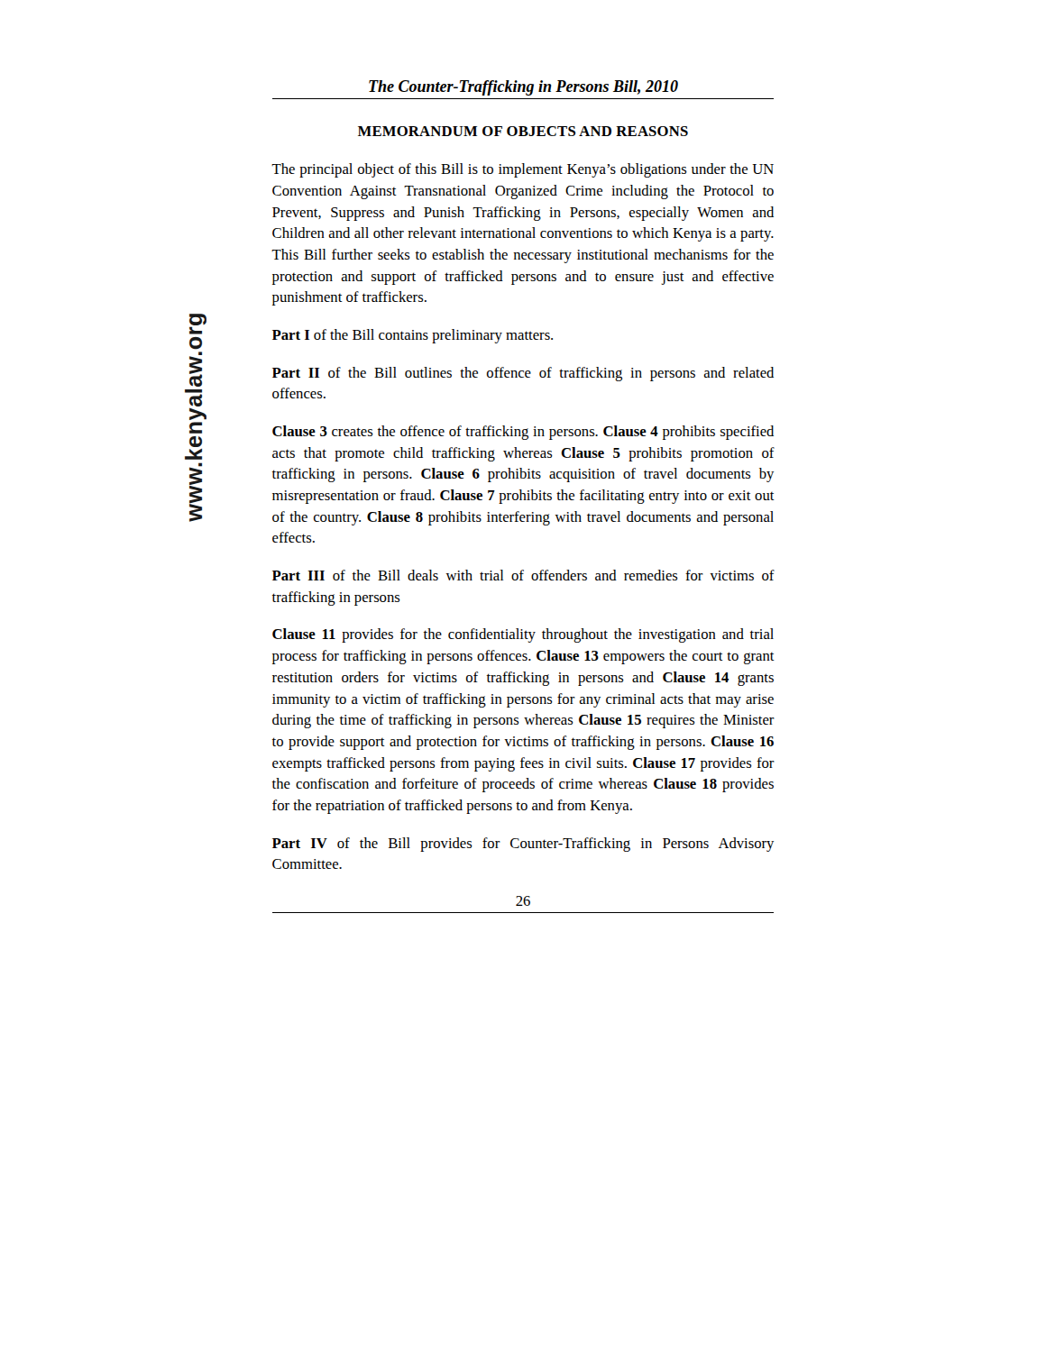www.kenyalaw.org
The Counter-Trafficking in Persons Bill, 2010
MEMORANDUM OF OBJECTS AND REASONS
The principal object of this Bill is to implement Kenya’s obligations under the UN Convention Against Transnational Organized Crime including the Protocol to Prevent, Suppress and Punish Trafficking in Persons, especially Women and Children and all other relevant international conventions to which Kenya is a party. This Bill further seeks to establish the necessary institutional mechanisms for the protection and support of trafficked persons and to ensure just and effective punishment of traffickers.
Part I of the Bill contains preliminary matters.
Part II of the Bill outlines the offence of trafficking in persons and related offences.
Clause 3 creates the offence of trafficking in persons. Clause 4 prohibits specified acts that promote child trafficking whereas Clause 5 prohibits promotion of trafficking in persons. Clause 6 prohibits acquisition of travel documents by misrepresentation or fraud. Clause 7 prohibits the facilitating entry into or exit out of the country. Clause 8 prohibits interfering with travel documents and personal effects.
Part III of the Bill deals with trial of offenders and remedies for victims of trafficking in persons
Clause 11 provides for the confidentiality throughout the investigation and trial process for trafficking in persons offences. Clause 13 empowers the court to grant restitution orders for victims of trafficking in persons and Clause 14 grants immunity to a victim of trafficking in persons for any criminal acts that may arise during the time of trafficking in persons whereas Clause 15 requires the Minister to provide support and protection for victims of trafficking in persons. Clause 16 exempts trafficked persons from paying fees in civil suits. Clause 17 provides for the confiscation and forfeiture of proceeds of crime whereas Clause 18 provides for the repatriation of trafficked persons to and from Kenya.
Part IV of the Bill provides for Counter-Trafficking in Persons Advisory Committee.
26